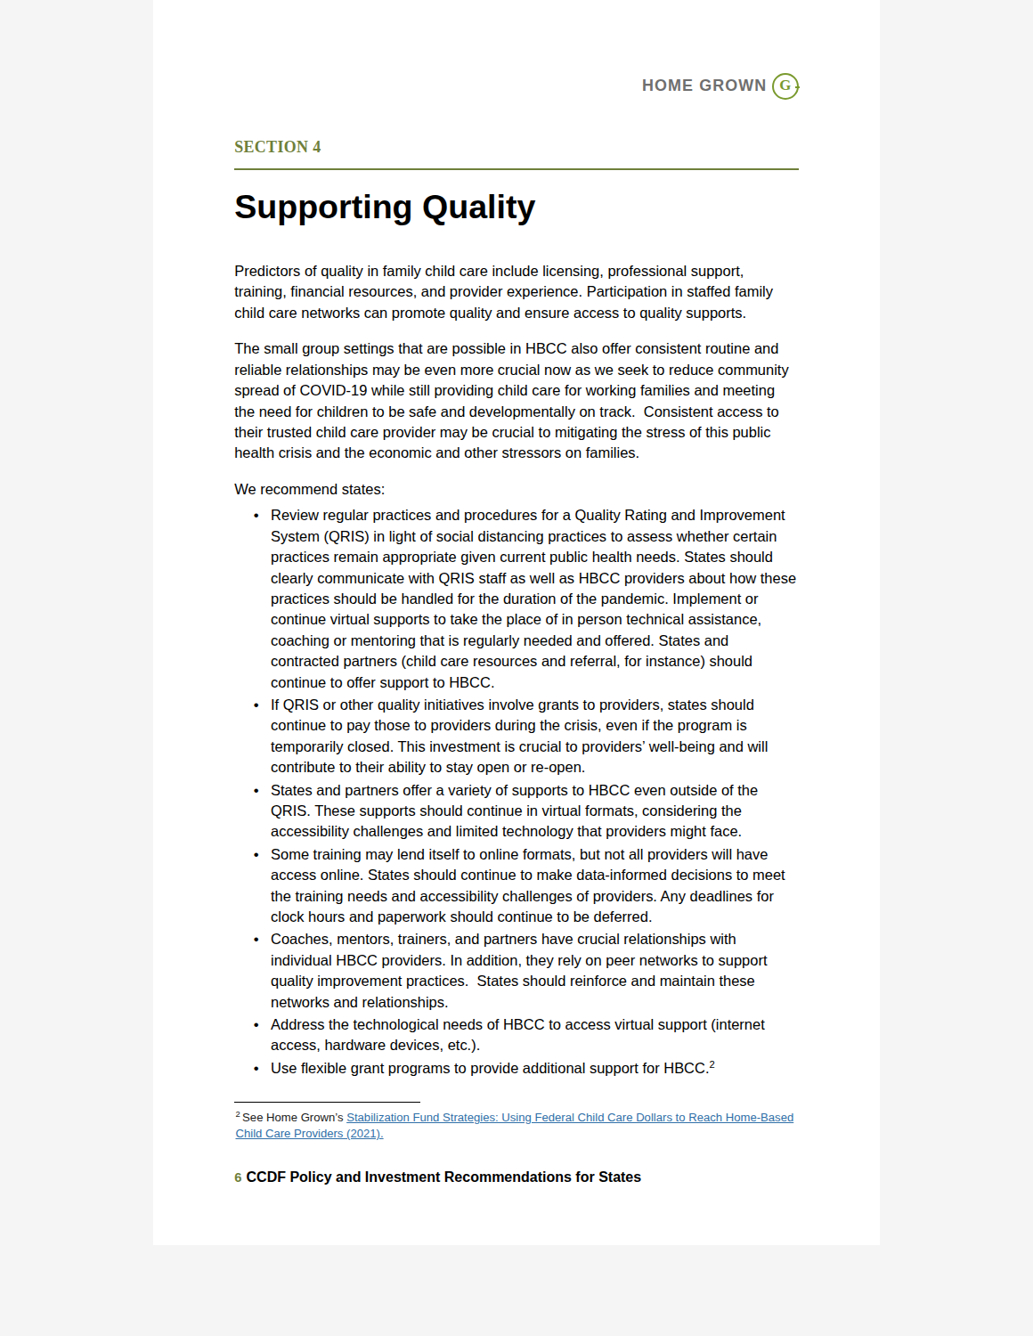Home Grown G
SECTION 4
Supporting Quality
Predictors of quality in family child care include licensing, professional support, training, financial resources, and provider experience. Participation in staffed family child care networks can promote quality and ensure access to quality supports.
The small group settings that are possible in HBCC also offer consistent routine and reliable relationships may be even more crucial now as we seek to reduce community spread of COVID-19 while still providing child care for working families and meeting the need for children to be safe and developmentally on track. Consistent access to their trusted child care provider may be crucial to mitigating the stress of this public health crisis and the economic and other stressors on families.
We recommend states:
Review regular practices and procedures for a Quality Rating and Improvement System (QRIS) in light of social distancing practices to assess whether certain practices remain appropriate given current public health needs. States should clearly communicate with QRIS staff as well as HBCC providers about how these practices should be handled for the duration of the pandemic. Implement or continue virtual supports to take the place of in person technical assistance, coaching or mentoring that is regularly needed and offered. States and contracted partners (child care resources and referral, for instance) should continue to offer support to HBCC.
If QRIS or other quality initiatives involve grants to providers, states should continue to pay those to providers during the crisis, even if the program is temporarily closed. This investment is crucial to providers’ well-being and will contribute to their ability to stay open or re-open.
States and partners offer a variety of supports to HBCC even outside of the QRIS. These supports should continue in virtual formats, considering the accessibility challenges and limited technology that providers might face.
Some training may lend itself to online formats, but not all providers will have access online. States should continue to make data-informed decisions to meet the training needs and accessibility challenges of providers. Any deadlines for clock hours and paperwork should continue to be deferred.
Coaches, mentors, trainers, and partners have crucial relationships with individual HBCC providers. In addition, they rely on peer networks to support quality improvement practices. States should reinforce and maintain these networks and relationships.
Address the technological needs of HBCC to access virtual support (internet access, hardware devices, etc.).
Use flexible grant programs to provide additional support for HBCC.2
2 See Home Grown’s Stabilization Fund Strategies: Using Federal Child Care Dollars to Reach Home-Based Child Care Providers (2021).
6 CCDF Policy and Investment Recommendations for States